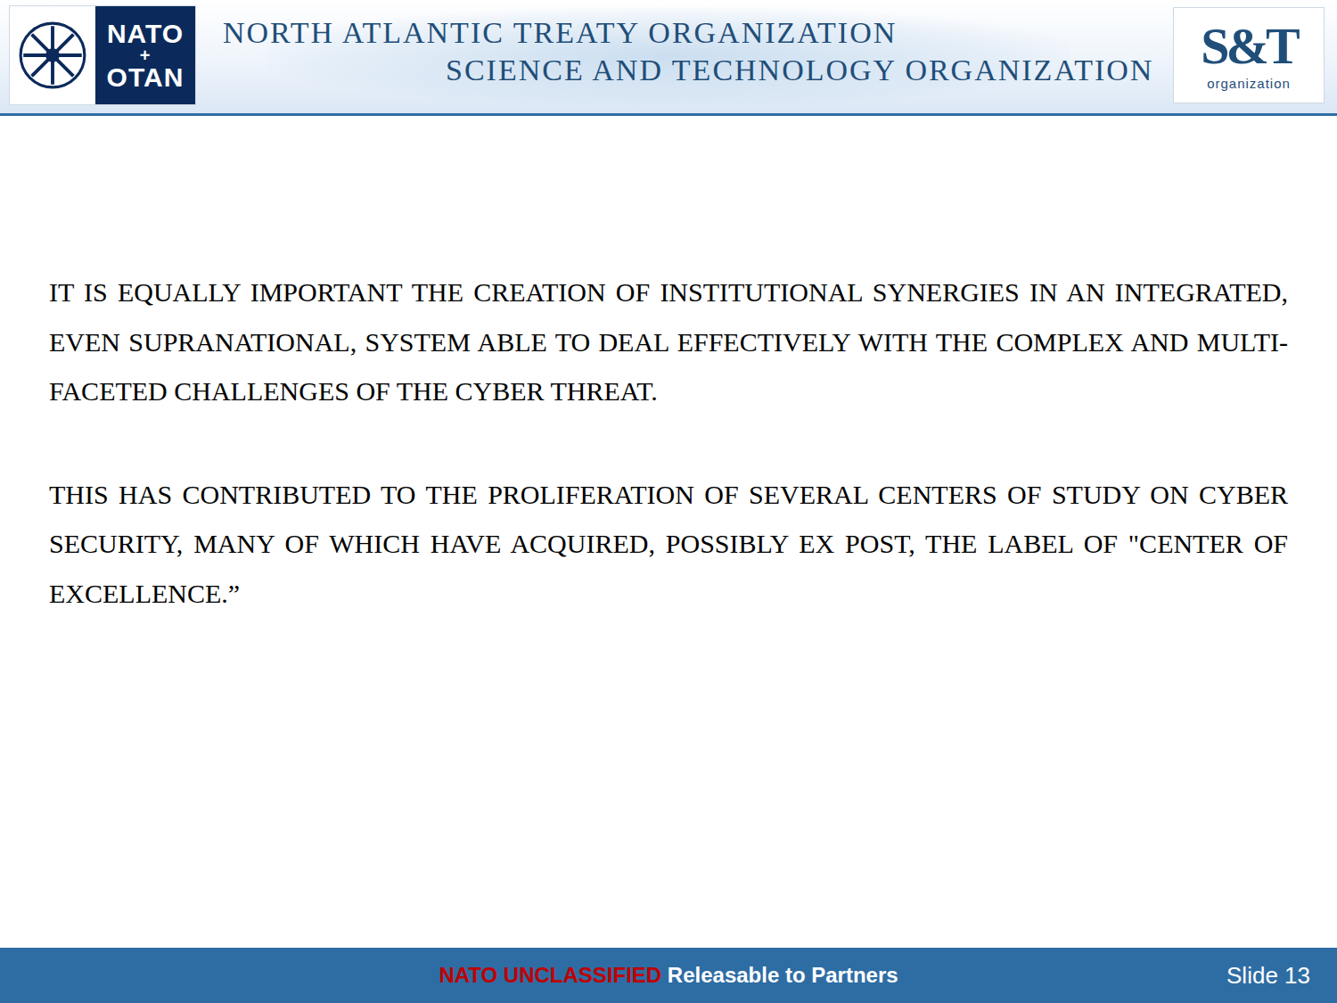NATO + OTAN
NORTH ATLANTIC TREATY ORGANIZATION
SCIENCE AND TECHNOLOGY ORGANIZATION
S&T
organization
IT IS EQUALLY IMPORTANT THE CREATION OF INSTITUTIONAL SYNERGIES IN AN INTEGRATED, EVEN SUPRANATIONAL, SYSTEM ABLE TO DEAL EFFECTIVELY WITH THE COMPLEX AND MULTI-FACETED CHALLENGES OF THE CYBER THREAT.
THIS HAS CONTRIBUTED TO THE PROLIFERATION OF SEVERAL CENTERS OF STUDY ON CYBER SECURITY, MANY OF WHICH HAVE ACQUIRED, POSSIBLY EX POST, THE LABEL OF "CENTER OF EXCELLENCE.”
NATO UNCLASSIFIED Releasable to Partners
Slide 13